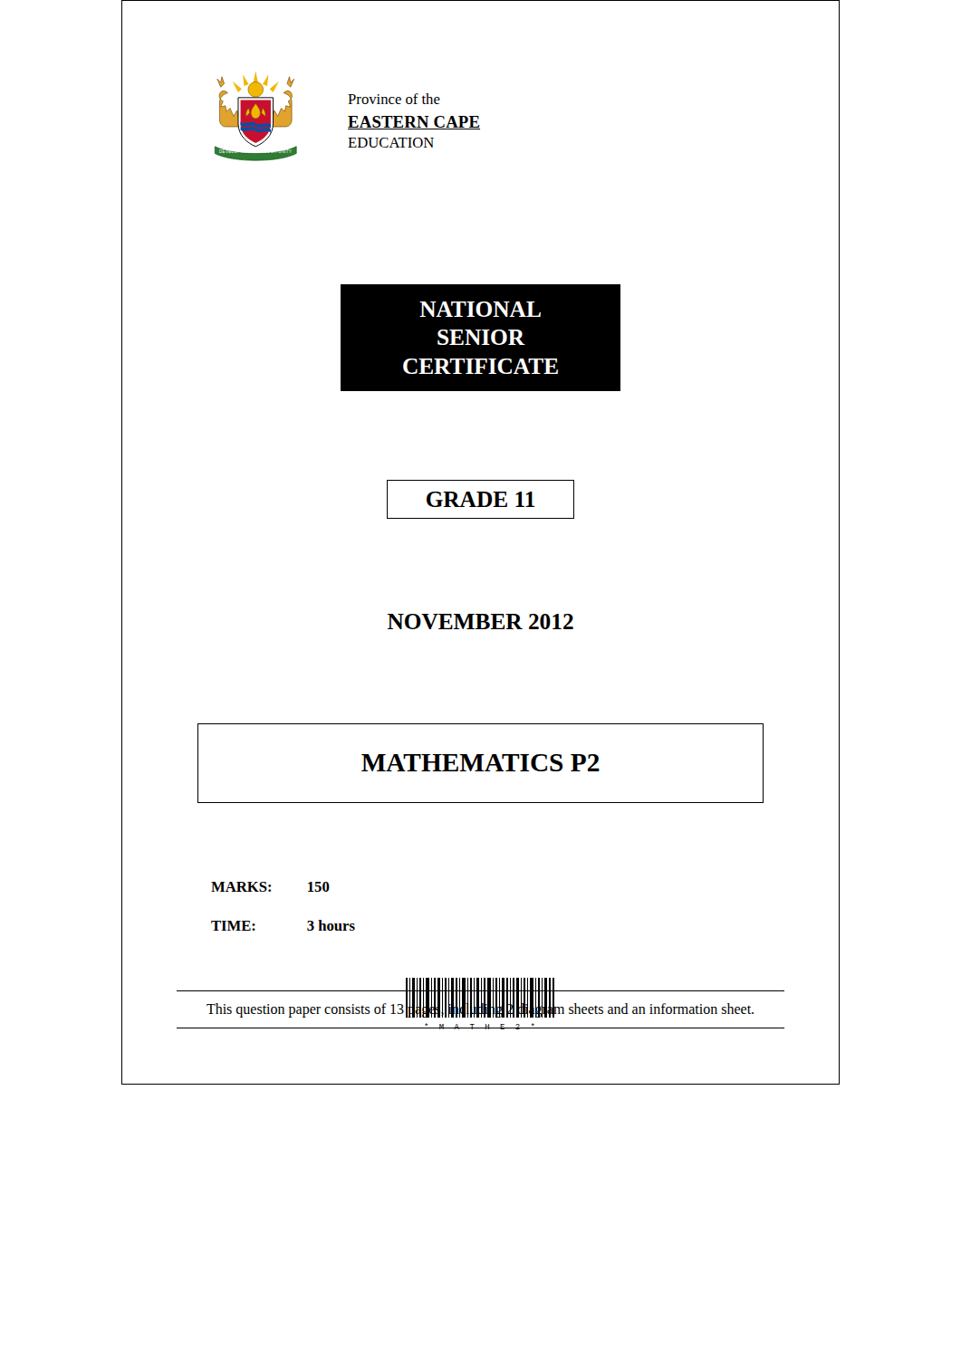DEVELOPMENT THROUGH UNITY
Province of the EASTERN CAPE EDUCATION
NATIONAL
SENIOR CERTIFICATE
GRADE 11
NOVEMBER 2012
MATHEMATICS P2
| MARKS: | 150 |
| TIME: | 3 hours |
* M A T H E 2 *
This question paper consists of 13 pages, including 2 diagram sheets and an information sheet.